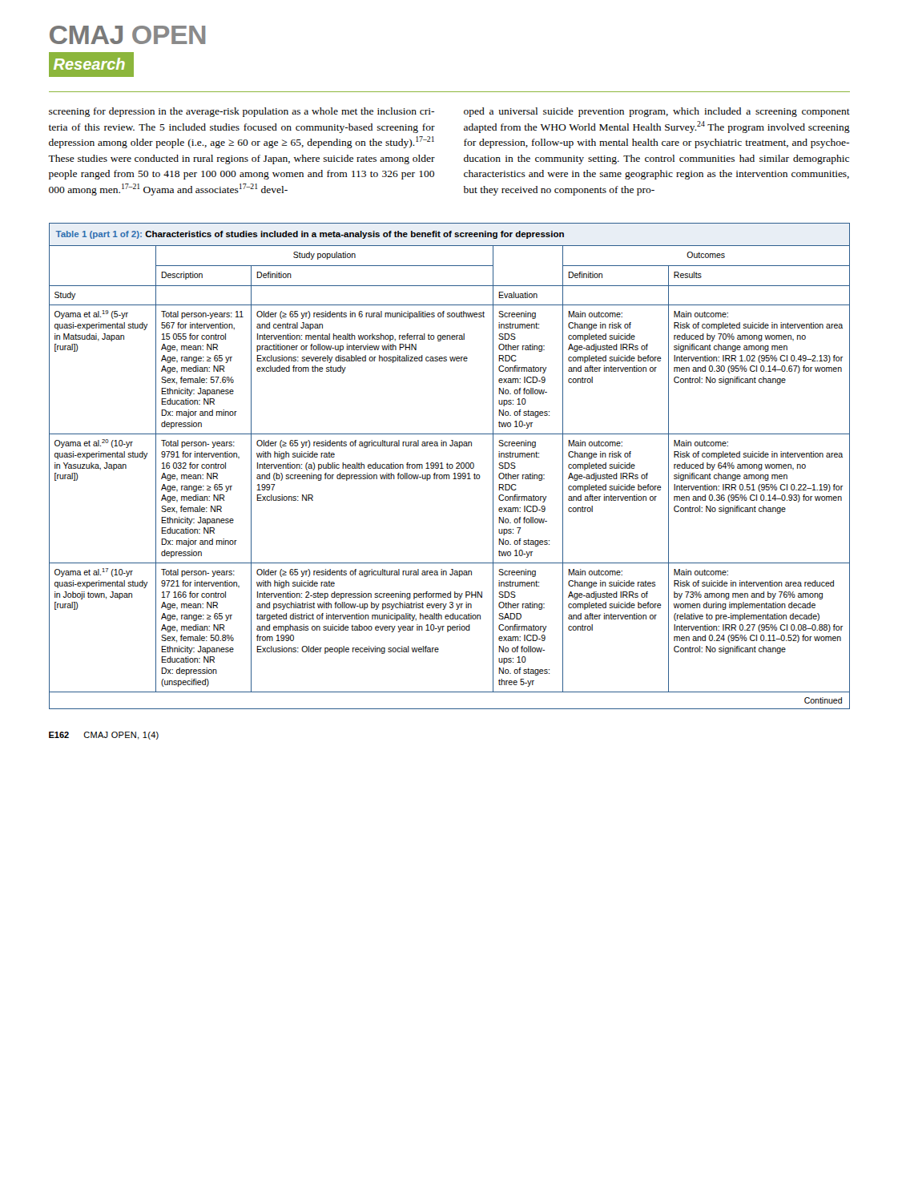CMAJ OPEN
Research
screening for depression in the average-risk population as a whole met the inclusion criteria of this review. The 5 included studies focused on community-based screening for depression among older people (i.e., age ≥ 60 or age ≥ 65, depending on the study).17–21 These studies were conducted in rural regions of Japan, where suicide rates among older people ranged from 50 to 418 per 100 000 among women and from 113 to 326 per 100 000 among men.17–21 Oyama and associates17–21 devel-
oped a universal suicide prevention program, which included a screening component adapted from the WHO World Mental Health Survey.24 The program involved screening for depression, follow-up with mental health care or psychiatric treatment, and psychoeducation in the community setting. The control communities had similar demographic characteristics and were in the same geographic region as the intervention communities, but they received no components of the pro-
Table 1 (part 1 of 2): Characteristics of studies included in a meta-analysis of the benefit of screening for depression
| | Study population | | Outcomes |
| --- | --- | --- | --- |
| Description | Definition | Definition | Results |
| Study | | | Evaluation | | |
| Oyama et al. 19 (5-yr quasi-experimental study in Matsudai, Japan [rural]) | Total person-years: 11 567 for intervention, 15 055 for control Age, mean: NR Age, range: ≥ 65 yr Age, median: NR Sex, female: 57.6% Ethnicity: Japanese Education: NR Dx: major and minor depression | Older (≥ 65 yr) residents in 6 rural municipalities of southwest and central Japan Intervention: mental health workshop, referral to general practitioner or follow-up interview with PHN Exclusions: severely disabled or hospitalized cases were excluded from the study | Screening instrument: SDS Other rating: RDC Confirmatory exam: ICD-9 No. of follow-ups: 10 No. of stages: two 10-yr | Main outcome: Change in risk of completed suicide Age-adjusted IRRs of completed suicide before and after intervention or control | Main outcome: Risk of completed suicide in intervention area reduced by 70% among women, no significant change among men Intervention: IRR 1.02 (95% CI 0.49–2.13) for men and 0.30 (95% CI 0.14–0.67) for women Control: No significant change |
| Oyama et al. 20 (10-yr quasi-experimental study in Yasuzuka, Japan [rural]) | Total person- years: 9791 for intervention, 16 032 for control Age, mean: NR Age, range: ≥ 65 yr Age, median: NR Sex, female: NR Ethnicity: Japanese Education: NR Dx: major and minor depression | Older (≥ 65 yr) residents of agricultural rural area in Japan with high suicide rate Intervention: (a) public health education from 1991 to 2000 and (b) screening for depression with follow-up from 1991 to 1997 Exclusions: NR | Screening instrument: SDS Other rating: RDC Confirmatory exam: ICD-9 No. of follow-ups: 7 No. of stages: two 10-yr | Main outcome: Change in risk of completed suicide Age-adjusted IRRs of completed suicide before and after intervention or control | Main outcome: Risk of completed suicide in intervention area reduced by 64% among women, no significant change among men Intervention: IRR 0.51 (95% CI 0.22–1.19) for men and 0.36 (95% CI 0.14–0.93) for women Control: No significant change |
| Oyama et al. 17 (10-yr quasi-experimental study in Joboji town, Japan [rural]) | Total person- years: 9721 for intervention, 17 166 for control Age, mean: NR Age, range: ≥ 65 yr Age, median: NR Sex, female: 50.8% Ethnicity: Japanese Education: NR Dx: depression (unspecified) | Older (≥ 65 yr) residents of agricultural rural area in Japan with high suicide rate Intervention: 2-step depression screening performed by PHN and psychiatrist with follow-up by psychiatrist every 3 yr in targeted district of intervention municipality, health education and emphasis on suicide taboo every year in 10-yr period from 1990 Exclusions: Older people receiving social welfare | Screening instrument: SDS Other rating: SADD Confirmatory exam: ICD-9 No of follow-ups: 10 No. of stages: three 5-yr | Main outcome: Change in suicide rates Age-adjusted IRRs of completed suicide before and after intervention or control | Main outcome: Risk of suicide in intervention area reduced by 73% among men and by 76% among women during implementation decade (relative to pre-implementation decade) Intervention: IRR 0.27 (95% CI 0.08–0.88) for men and 0.24 (95% CI 0.11–0.52) for women Control: No significant change |
Continued
E162 CMAJ OPEN, 1(4)